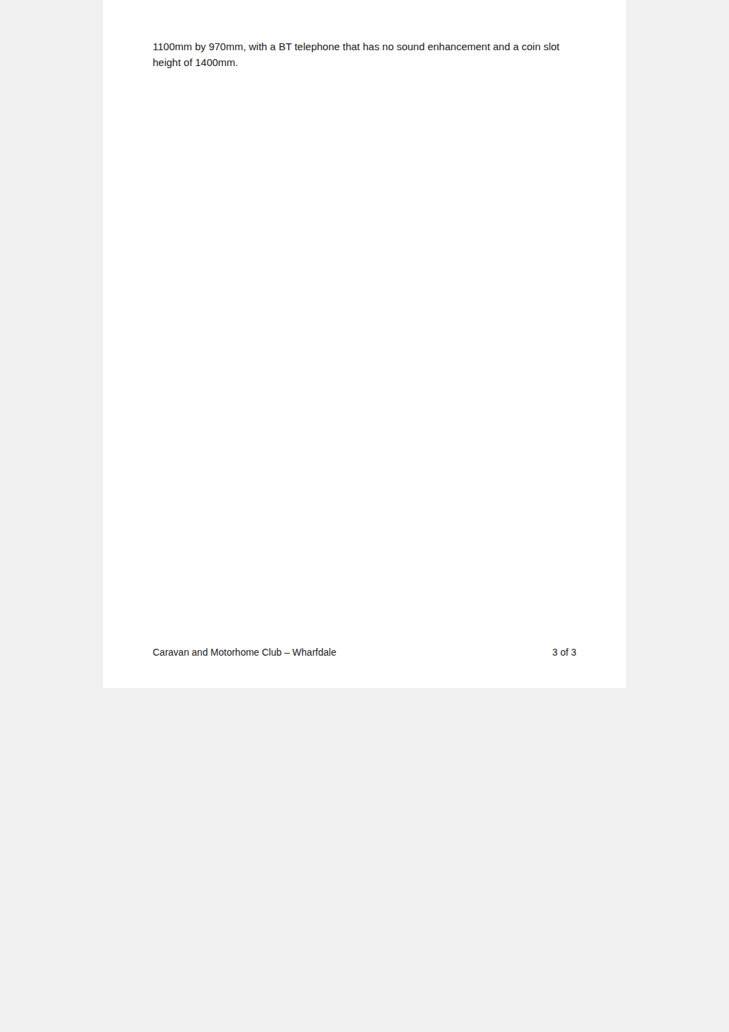1100mm by 970mm, with a BT telephone that has no sound enhancement and a coin slot height of 1400mm.
Caravan and Motorhome Club – Wharfdale 3 of 3